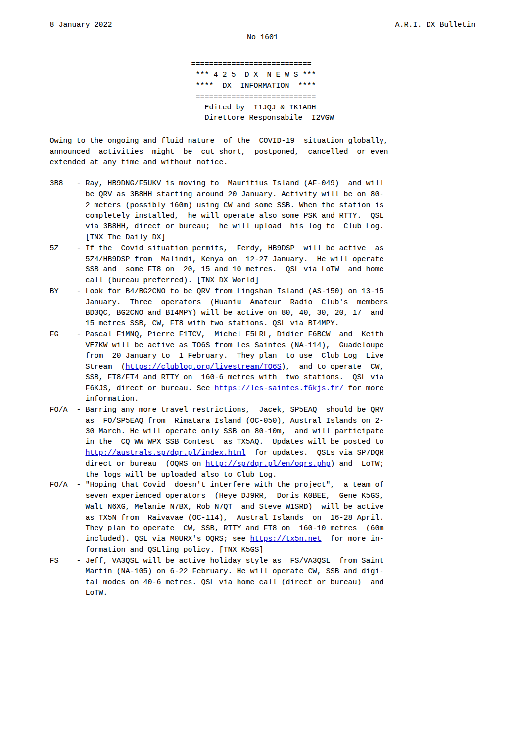8 January 2022 A.R.I. DX Bulletin
No 1601
===========================
 *** 4 2 5  D X  N E W S ***
 ****  DX  INFORMATION  ****
 ===========================
   Edited by  I1JQJ & IK1ADH
   Direttore Responsabile  I2VGW
Owing to the ongoing and fluid nature  of the  COVID-19  situation globally,
announced  activities  might  be  cut short,  postponed,  cancelled  or even
extended at any time and without notice.
3B8   - Ray, HB9DNG/F5UKV is moving to  Mauritius Island (AF-049)  and will
        be QRV as 3B8HH starting around 20 January. Activity will be on 80-
        2 meters (possibly 160m) using CW and some SSB. When the station is
        completely installed,  he will operate also some PSK and RTTY.  QSL
        via 3B8HH, direct or bureau;  he will upload  his log to  Club Log.
        [TNX The Daily DX]
5Z    - If the  Covid situation permits,  Ferdy, HB9DSP  will be active  as
        5Z4/HB9DSP from  Malindi, Kenya on  12-27 January.  He will operate
        SSB and  some FT8 on  20, 15 and 10 metres.  QSL via LoTW  and home
        call (bureau preferred). [TNX DX World]
BY    - Look for B4/BG2CNO to be QRV from Lingshan Island (AS-150) on 13-15
        January.  Three  operators  (Huaniu  Amateur  Radio  Club's  members
        BD3QC, BG2CNO and BI4MPY) will be active on 80, 40, 30, 20, 17  and
        15 metres SSB, CW, FT8 with two stations. QSL via BI4MPY.
FG    - Pascal F1MNQ, Pierre F1TCV,  Michel F5LRL, Didier F6BCW  and  Keith
        VE7KW will be active as TO6S from Les Saintes (NA-114),  Guadeloupe
        from  20 January to  1 February.  They plan  to use  Club Log  Live
        Stream  (https://clublog.org/livestream/TO6S),  and to operate  CW,
        SSB, FT8/FT4 and RTTY on  160-6 metres with  two stations.  QSL via
        F6KJS, direct or bureau. See https://les-saintes.f6kjs.fr/ for more
        information.
FO/A  - Barring any more travel restrictions,  Jacek, SP5EAQ  should be QRV
        as  FO/SP5EAQ from  Rimatara Island (OC-050), Austral Islands on 2-
        30 March. He will operate only SSB on 80-10m,  and will participate
        in the  CQ WW WPX SSB Contest  as TX5AQ.  Updates will be posted to
        http://australs.sp7dqr.pl/index.html  for updates.  QSLs via SP7DQR
        direct or bureau  (OQRS on http://sp7dqr.pl/en/oqrs.php) and  LoTW;
        the logs will be uploaded also to Club Log.
FO/A  - "Hoping that Covid  doesn't interfere with the project",  a team of
        seven experienced operators  (Heye DJ9RR,  Doris K0BEE,  Gene K5GS,
        Walt N6XG, Melanie N7BX, Rob N7QT  and Steve W1SRD)  will be active
        as TX5N from  Raivavae (OC-114),  Austral Islands  on  16-28 April.
        They plan to operate  CW, SSB, RTTY and FT8 on  160-10 metres  (60m
        included). QSL via M0URX's OQRS; see https://tx5n.net  for more in-
        formation and QSLling policy. [TNX K5GS]
FS    - Jeff, VA3QSL will be active holiday style as  FS/VA3QSL  from Saint
        Martin (NA-105) on 6-22 February. He will operate CW, SSB and digi-
        tal modes on 40-6 metres. QSL via home call (direct or bureau)  and
        LoTW.